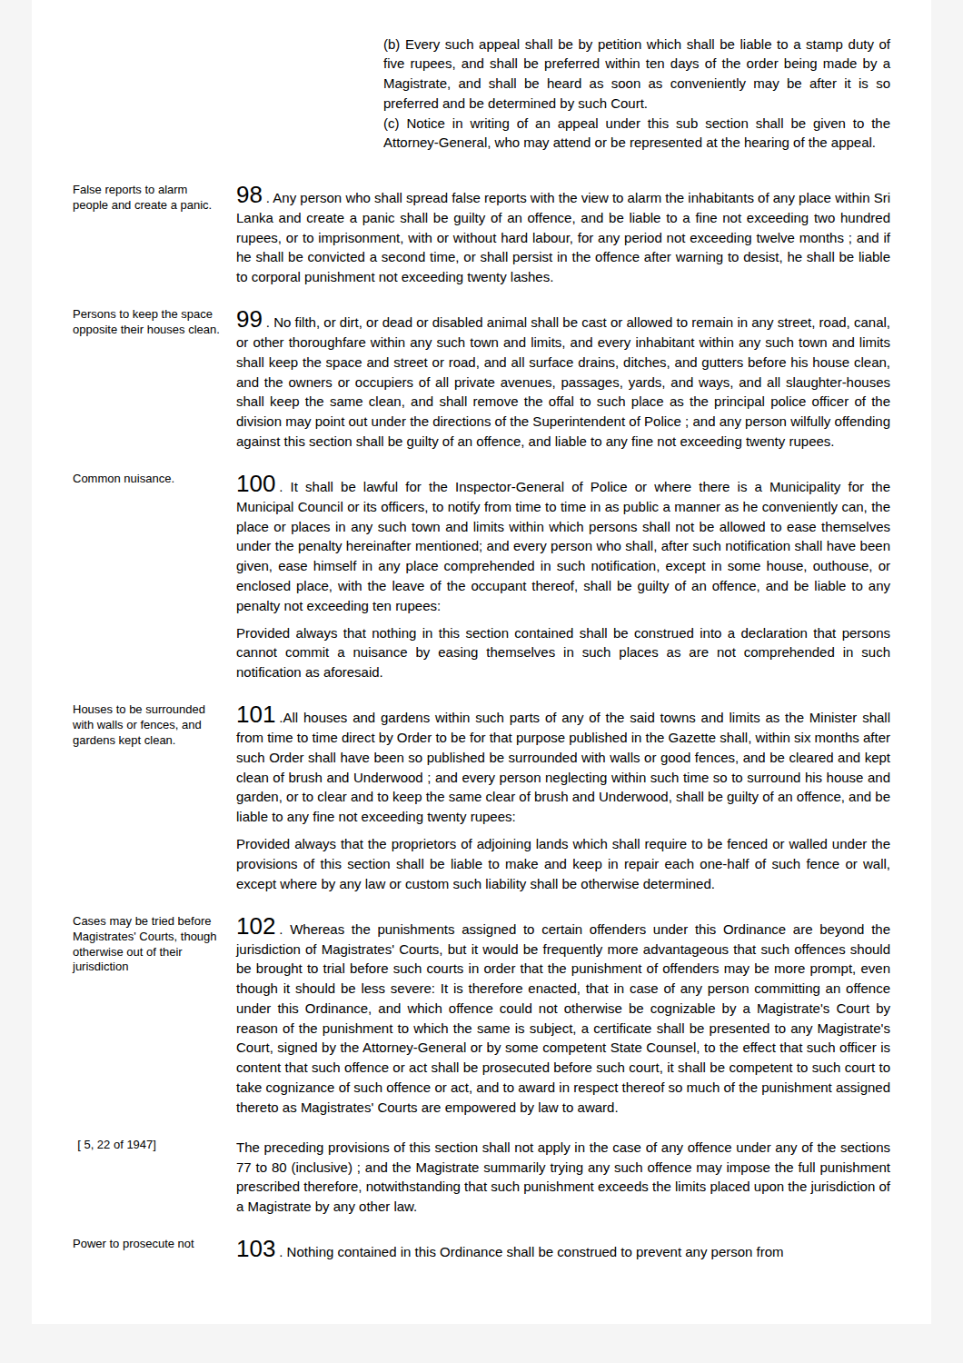(b) Every such appeal shall be by petition which shall be liable to a stamp duty of five rupees, and shall be preferred within ten days of the order being made by a Magistrate, and shall be heard as soon as conveniently may be after it is so preferred and be determined by such Court.
(c) Notice in writing of an appeal under this sub section shall be given to the Attorney-General, who may attend or be represented at the hearing of the appeal.
False reports to alarm people and create a panic.
98. Any person who shall spread false reports with the view to alarm the inhabitants of any place within Sri Lanka and create a panic shall be guilty of an offence, and be liable to a fine not exceeding two hundred rupees, or to imprisonment, with or without hard labour, for any period not exceeding twelve months ; and if he shall be convicted a second time, or shall persist in the offence after warning to desist, he shall be liable to corporal punishment not exceeding twenty lashes.
Persons to keep the space opposite their houses clean.
99. No filth, or dirt, or dead or disabled animal shall be cast or allowed to remain in any street, road, canal, or other thoroughfare within any such town and limits, and every inhabitant within any such town and limits shall keep the space and street or road, and all surface drains, ditches, and gutters before his house clean, and the owners or occupiers of all private avenues, passages, yards, and ways, and all slaughter-houses shall keep the same clean, and shall remove the offal to such place as the principal police officer of the division may point out under the directions of the Superintendent of Police ; and any person wilfully offending against this section shall be guilty of an offence, and liable to any fine not exceeding twenty rupees.
Common nuisance.
100. It shall be lawful for the Inspector-General of Police or where there is a Municipality for the Municipal Council or its officers, to notify from time to time in as public a manner as he conveniently can, the place or places in any such town and limits within which persons shall not be allowed to ease themselves under the penalty hereinafter mentioned; and every person who shall, after such notification shall have been given, ease himself in any place comprehended in such notification, except in some house, outhouse, or enclosed place, with the leave of the occupant thereof, shall be guilty of an offence, and be liable to any penalty not exceeding ten rupees:
Provided always that nothing in this section contained shall be construed into a declaration that persons cannot commit a nuisance by easing themselves in such places as are not comprehended in such notification as aforesaid.
Houses to be surrounded with walls or fences, and gardens kept clean.
101.All houses and gardens within such parts of any of the said towns and limits as the Minister shall from time to time direct by Order to be for that purpose published in the Gazette shall, within six months after such Order shall have been so published be surrounded with walls or good fences, and be cleared and kept clean of brush and Underwood ; and every person neglecting within such time so to surround his house and garden, or to clear and to keep the same clear of brush and Underwood, shall be guilty of an offence, and be liable to any fine not exceeding twenty rupees:
Provided always that the proprietors of adjoining lands which shall require to be fenced or walled under the provisions of this section shall be liable to make and keep in repair each one-half of such fence or wall, except where by any law or custom such liability shall be otherwise determined.
Cases may be tried before Magistrates' Courts, though otherwise out of their jurisdiction
102. Whereas the punishments assigned to certain offenders under this Ordinance are beyond the jurisdiction of Magistrates' Courts, but it would be frequently more advantageous that such offences should be brought to trial before such courts in order that the punishment of offenders may be more prompt, even though it should be less severe: It is therefore enacted, that in case of any person committing an offence under this Ordinance, and which offence could not otherwise be cognizable by a Magistrate's Court by reason of the punishment to which the same is subject, a certificate shall be presented to any Magistrate's Court, signed by the Attorney-General or by some competent State Counsel, to the effect that such officer is content that such offence or act shall be prosecuted before such court, it shall be competent to such court to take cognizance of such offence or act, and to award in respect thereof so much of the punishment assigned thereto as Magistrates' Courts are empowered by law to award.
[ 5, 22 of 1947]
The preceding provisions of this section shall not apply in the case of any offence under any of the sections 77 to 80 (inclusive) ; and the Magistrate summarily trying any such offence may impose the full punishment prescribed therefore, notwithstanding that such punishment exceeds the limits placed upon the jurisdiction of a Magistrate by any other law.
Power to prosecute not
103. Nothing contained in this Ordinance shall be construed to prevent any person from